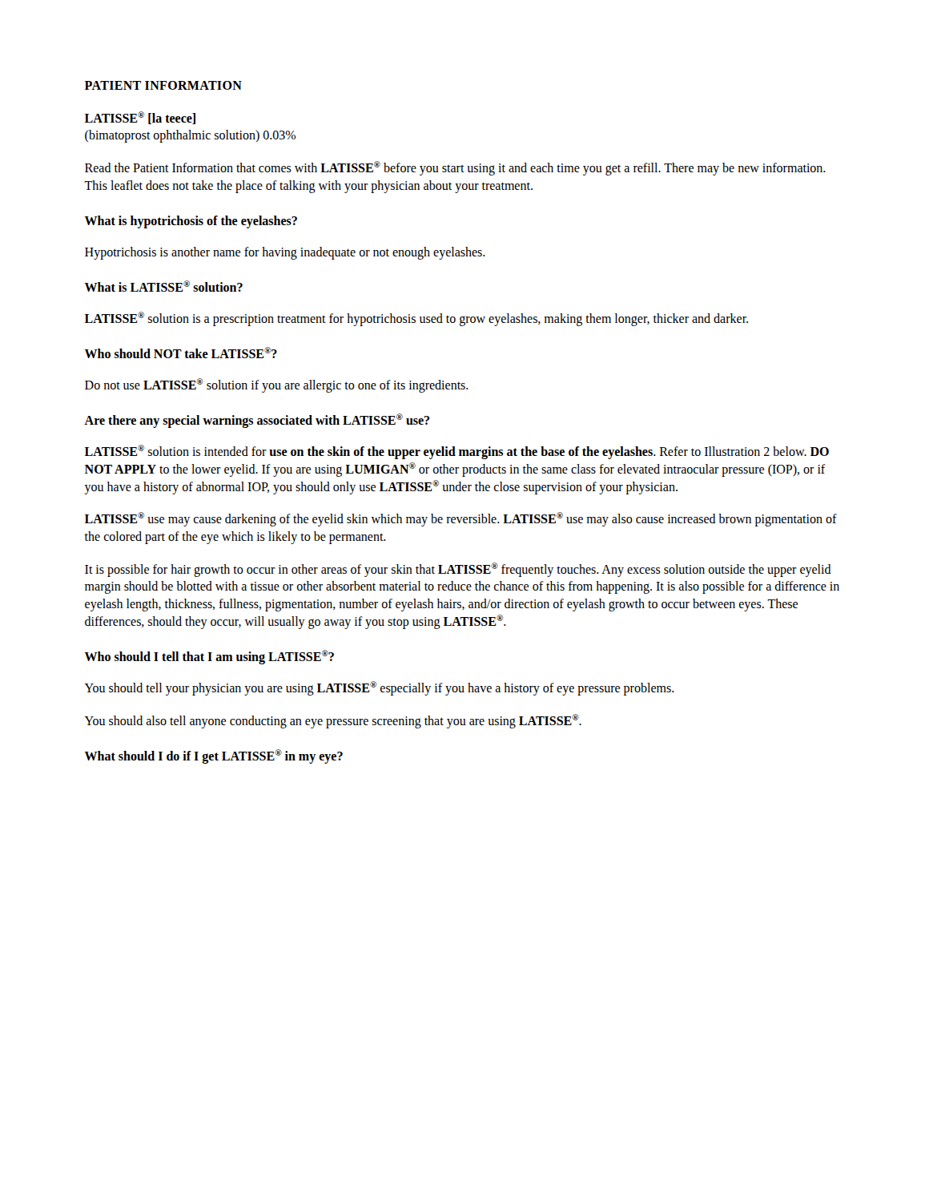PATIENT INFORMATION
LATISSE® [la teece]
(bimatoprost ophthalmic solution) 0.03%
Read the Patient Information that comes with LATISSE® before you start using it and each time you get a refill. There may be new information. This leaflet does not take the place of talking with your physician about your treatment.
What is hypotrichosis of the eyelashes?
Hypotrichosis is another name for having inadequate or not enough eyelashes.
What is LATISSE® solution?
LATISSE® solution is a prescription treatment for hypotrichosis used to grow eyelashes, making them longer, thicker and darker.
Who should NOT take LATISSE®?
Do not use LATISSE® solution if you are allergic to one of its ingredients.
Are there any special warnings associated with LATISSE® use?
LATISSE® solution is intended for use on the skin of the upper eyelid margins at the base of the eyelashes. Refer to Illustration 2 below. DO NOT APPLY to the lower eyelid. If you are using LUMIGAN® or other products in the same class for elevated intraocular pressure (IOP), or if you have a history of abnormal IOP, you should only use LATISSE® under the close supervision of your physician.
LATISSE® use may cause darkening of the eyelid skin which may be reversible. LATISSE® use may also cause increased brown pigmentation of the colored part of the eye which is likely to be permanent.
It is possible for hair growth to occur in other areas of your skin that LATISSE® frequently touches. Any excess solution outside the upper eyelid margin should be blotted with a tissue or other absorbent material to reduce the chance of this from happening. It is also possible for a difference in eyelash length, thickness, fullness, pigmentation, number of eyelash hairs, and/or direction of eyelash growth to occur between eyes. These differences, should they occur, will usually go away if you stop using LATISSE®.
Who should I tell that I am using LATISSE®?
You should tell your physician you are using LATISSE® especially if you have a history of eye pressure problems.
You should also tell anyone conducting an eye pressure screening that you are using LATISSE®.
What should I do if I get LATISSE® in my eye?